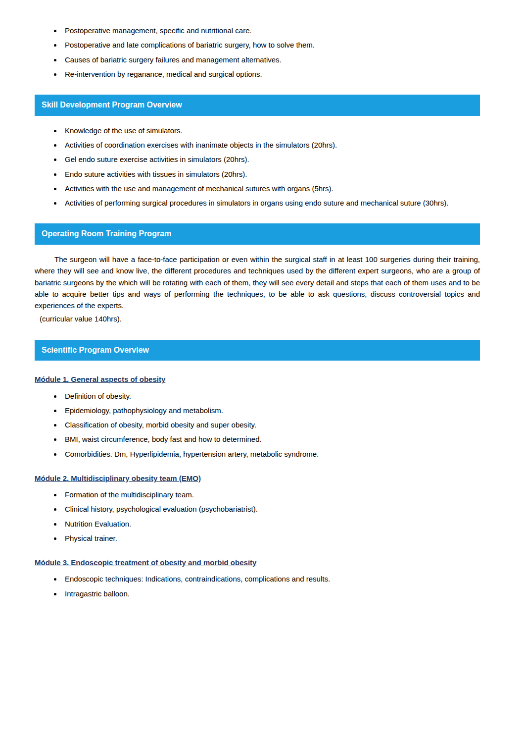Postoperative management, specific and nutritional care.
Postoperative and late complications of bariatric surgery, how to solve them.
Causes of bariatric surgery failures and management alternatives.
Re-intervention by reganance, medical and surgical options.
Skill Development Program Overview
Knowledge of the use of simulators.
Activities of coordination exercises with inanimate objects in the simulators (20hrs).
Gel endo suture exercise activities in simulators (20hrs).
Endo suture activities with tissues in simulators (20hrs).
Activities with the use and management of mechanical sutures with organs (5hrs).
Activities of performing surgical procedures in simulators in organs using endo suture and mechanical suture (30hrs).
Operating Room Training Program
The surgeon will have a face-to-face participation or even within the surgical staff in at least 100 surgeries during their training, where they will see and know live, the different procedures and techniques used by the different expert surgeons, who are a group of bariatric surgeons by the which will be rotating with each of them, they will see every detail and steps that each of them uses and to be able to acquire better tips and ways of performing the techniques, to be able to ask questions, discuss controversial topics and experiences of the experts.
(curricular value 140hrs).
Scientific Program Overview
Módule 1. General aspects of obesity
Definition of obesity.
Epidemiology, pathophysiology and metabolism.
Classification of obesity, morbid obesity and super obesity.
BMI, waist circumference, body fast and how to determined.
Comorbidities. Dm, Hyperlipidemia, hypertension artery, metabolic syndrome.
Módule 2. Multidisciplinary obesity team (EMO)
Formation of the multidisciplinary team.
Clinical history, psychological evaluation (psychobariatrist).
Nutrition Evaluation.
Physical trainer.
Módule 3. Endoscopic treatment of obesity and morbid obesity
Endoscopic techniques: Indications, contraindications, complications and results.
Intragastric balloon.